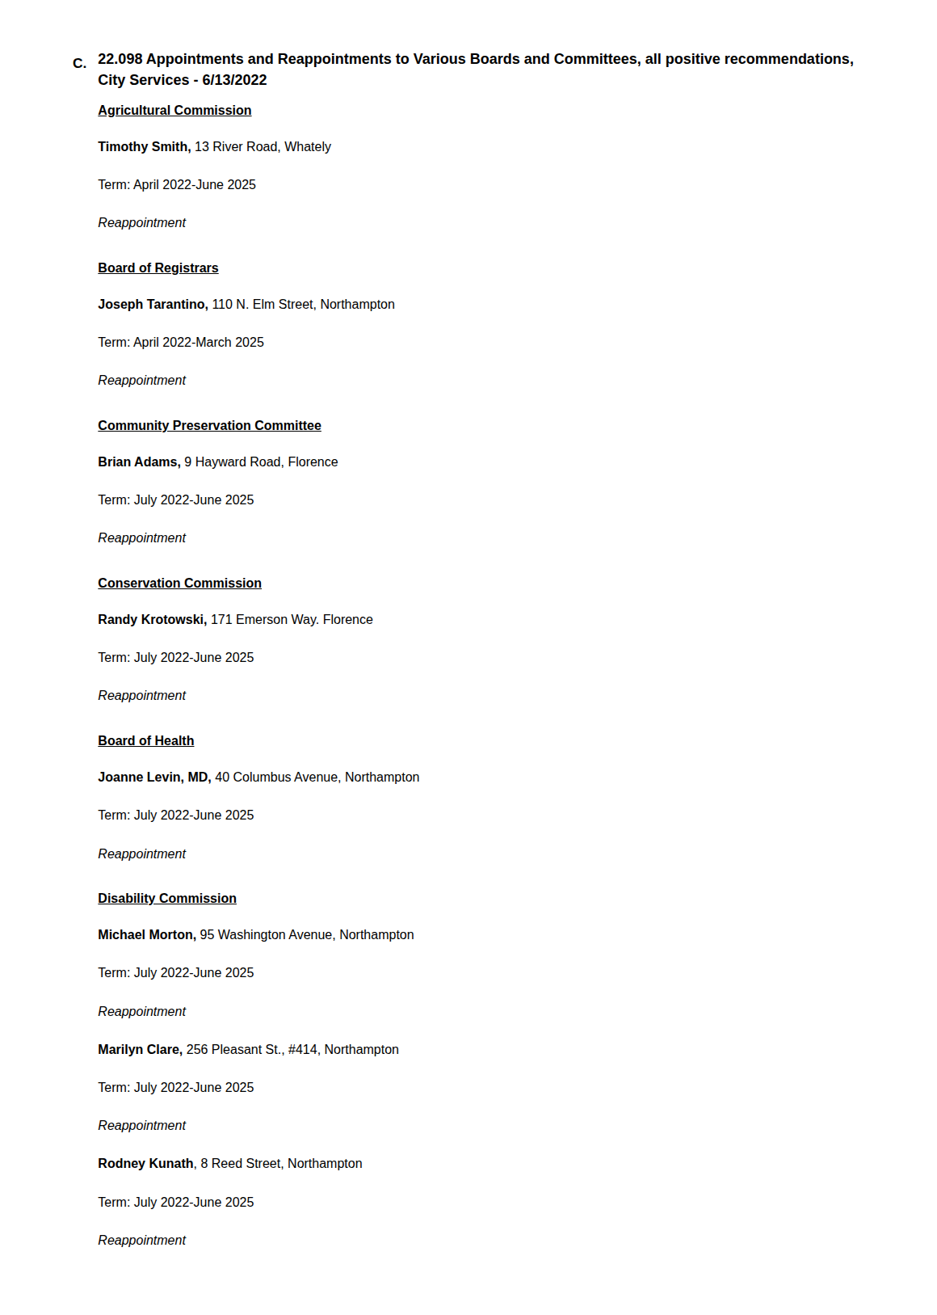C.
22.098 Appointments and Reappointments to Various Boards and Committees, all positive recommendations, City Services - 6/13/2022
Agricultural Commission
Timothy Smith, 13 River Road, Whately
Term: April 2022-June 2025
Reappointment
Board of Registrars
Joseph Tarantino, 110 N. Elm Street, Northampton
Term: April 2022-March 2025
Reappointment
Community Preservation Committee
Brian Adams, 9 Hayward Road, Florence
Term: July 2022-June 2025
Reappointment
Conservation Commission
Randy Krotowski, 171 Emerson Way. Florence
Term: July 2022-June 2025
Reappointment
Board of Health
Joanne Levin, MD, 40 Columbus Avenue, Northampton
Term: July 2022-June 2025
Reappointment
Disability Commission
Michael Morton, 95 Washington Avenue, Northampton
Term: July 2022-June 2025
Reappointment
Marilyn Clare, 256 Pleasant St., #414, Northampton
Term: July 2022-June 2025
Reappointment
Rodney Kunath, 8 Reed Street, Northampton
Term: July 2022-June 2025
Reappointment